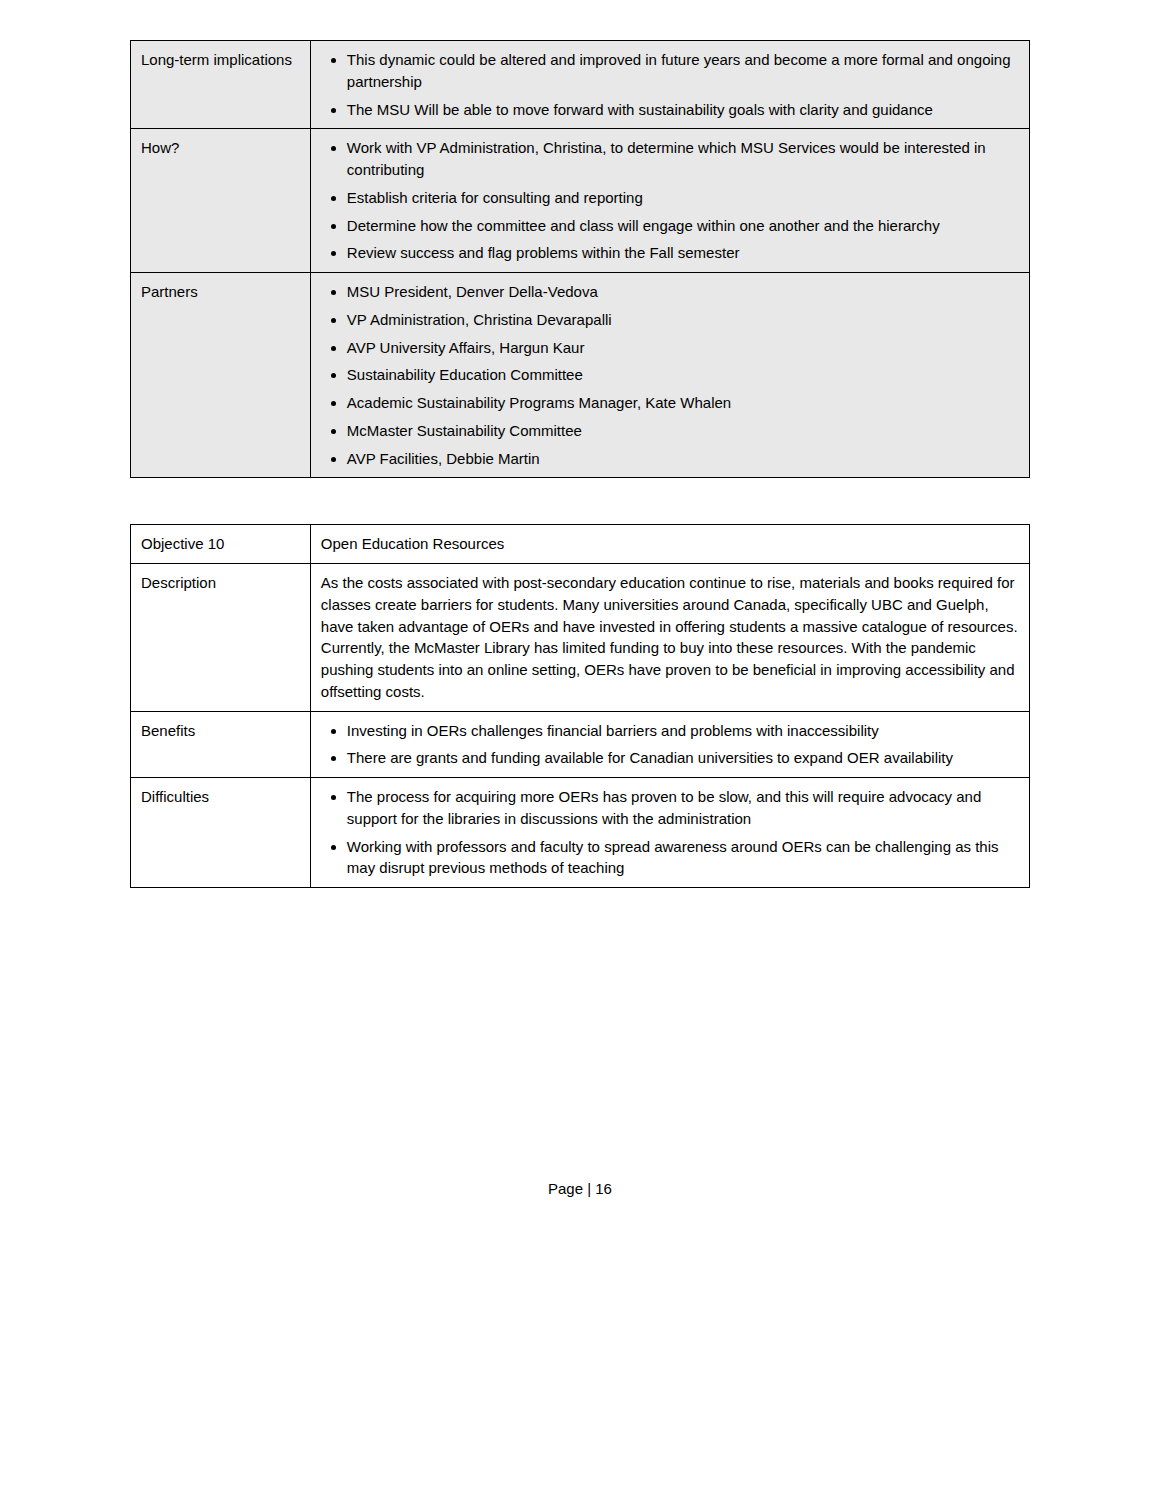| Long-term implications | This dynamic could be altered and improved in future years and become a more formal and ongoing partnership The MSU Will be able to move forward with sustainability goals with clarity and guidance |
| How? | Work with VP Administration, Christina, to determine which MSU Services would be interested in contributing Establish criteria for consulting and reporting Determine how the committee and class will engage within one another and the hierarchy Review success and flag problems within the Fall semester |
| Partners | MSU President, Denver Della-Vedova VP Administration, Christina Devarapalli AVP University Affairs, Hargun Kaur Sustainability Education Committee Academic Sustainability Programs Manager, Kate Whalen McMaster Sustainability Committee AVP Facilities, Debbie Martin |
| Objective 10 | Open Education Resources |
| Description | As the costs associated with post-secondary education continue to rise, materials and books required for classes create barriers for students. Many universities around Canada, specifically UBC and Guelph, have taken advantage of OERs and have invested in offering students a massive catalogue of resources. Currently, the McMaster Library has limited funding to buy into these resources. With the pandemic pushing students into an online setting, OERs have proven to be beneficial in improving accessibility and offsetting costs. |
| Benefits | Investing in OERs challenges financial barriers and problems with inaccessibility There are grants and funding available for Canadian universities to expand OER availability |
| Difficulties | The process for acquiring more OERs has proven to be slow, and this will require advocacy and support for the libraries in discussions with the administration Working with professors and faculty to spread awareness around OERs can be challenging as this may disrupt previous methods of teaching |
Page | 16